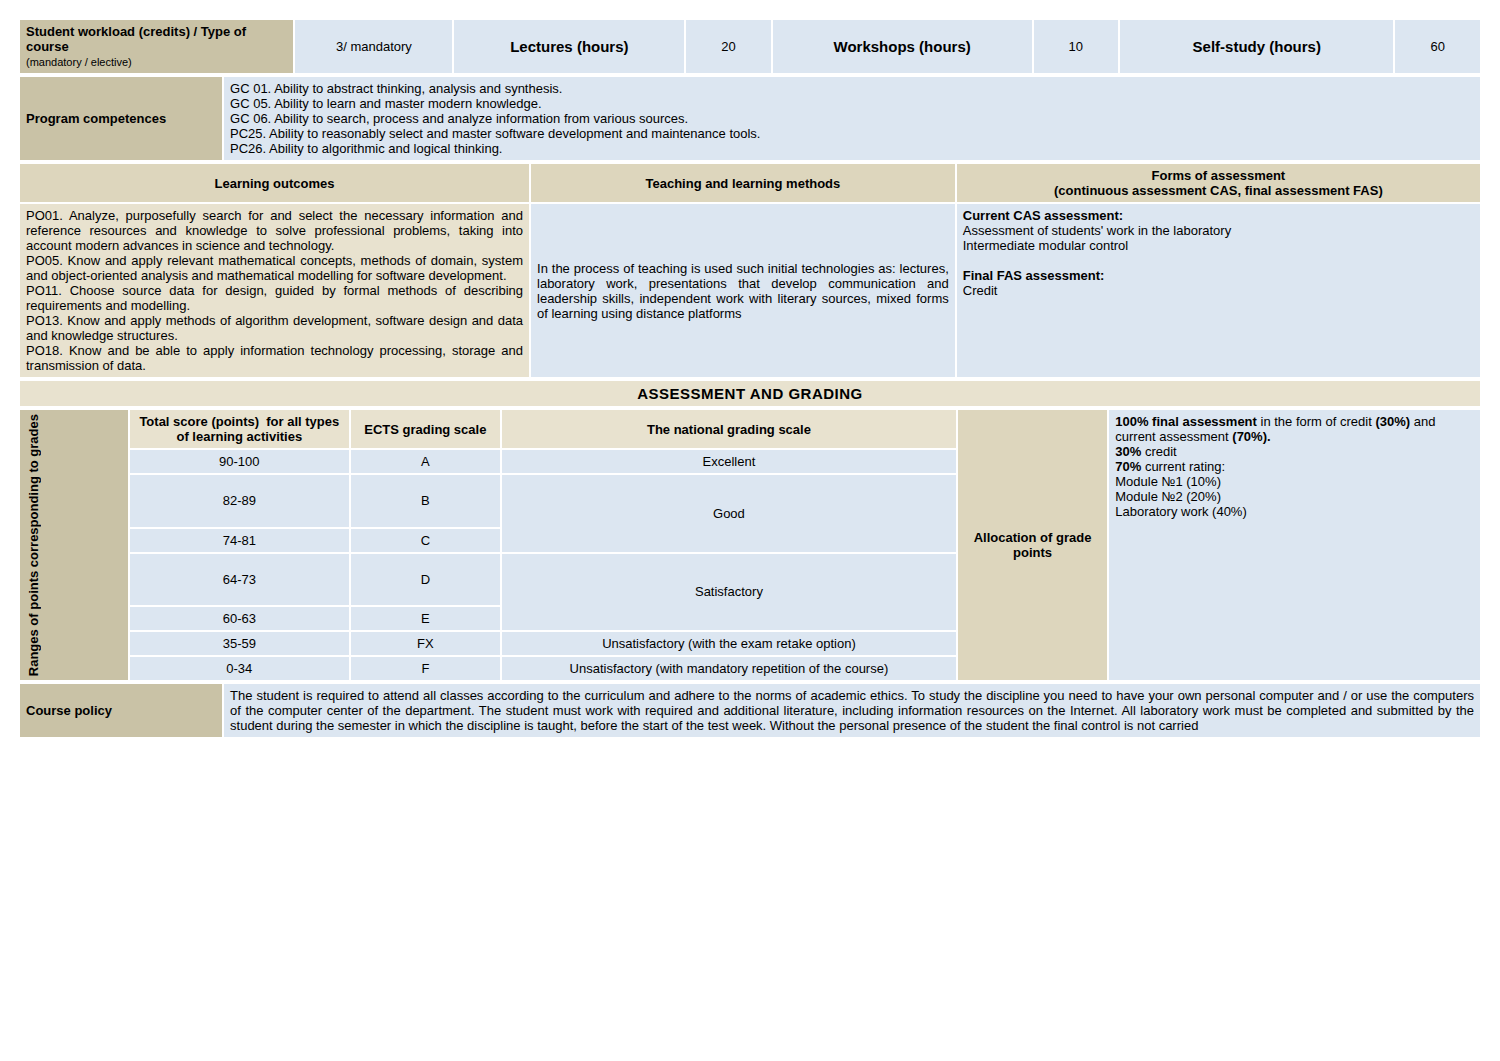| Student workload (credits) / Type of course (mandatory / elective) | 3/ mandatory | Lectures (hours) | 20 | Workshops (hours) | 10 | Self-study (hours) | 60 |
| Program competences | GC 01. Ability to abstract thinking, analysis and synthesis. GC 05. Ability to learn and master modern knowledge. GC 06. Ability to search, process and analyze information from various sources. PC25. Ability to reasonably select and master software development and maintenance tools. PC26. Ability to algorithmic and logical thinking. |
| Learning outcomes | Teaching and learning methods | Forms of assessment (continuous assessment CAS, final assessment FAS) |
| PO01. Analyze, purposefully search for and select the necessary information and reference resources and knowledge to solve professional problems, taking into account modern advances in science and technology. PO05. Know and apply relevant mathematical concepts, methods of domain, system and object-oriented analysis and mathematical modelling for software development. PO11. Choose source data for design, guided by formal methods of describing requirements and modelling. PO13. Know and apply methods of algorithm development, software design and data and knowledge structures. PO18. Know and be able to apply information technology processing, storage and transmission of data. | In the process of teaching is used such initial technologies as: lectures, laboratory work, presentations that develop communication and leadership skills, independent work with literary sources, mixed forms of learning using distance platforms | Current CAS assessment: Assessment of students' work in the laboratory Intermediate modular control Final FAS assessment: Credit |
| ASSESSMENT AND GRADING |
| Ranges of points corresponding to grades | Total score (points) for all types of learning activities | ECTS grading scale | The national grading scale | Allocation of grade points | 100% final assessment in the form of credit (30%) and current assessment (70%). 30% credit 70% current rating: Module №1 (10%) Module №2 (20%) Laboratory work (40%) |
| 90-100 | A | Excellent |
| 82-89 | B | Good |
| 74-81 | C |
| 64-73 | D | Satisfactory |
| 60-63 | E |
| 35-59 | FX | Unsatisfactory (with the exam retake option) |
| 0-34 | F | Unsatisfactory (with mandatory repetition of the course) |
| Course policy | The student is required to attend all classes according to the curriculum and adhere to the norms of academic ethics. To study the discipline you need to have your own personal computer and / or use the computers of the computer center of the department. The student must work with required and additional literature, including information resources on the Internet. All laboratory work must be completed and submitted by the student during the semester in which the discipline is taught, before the start of the test week. Without the personal presence of the student the final control is not carried |